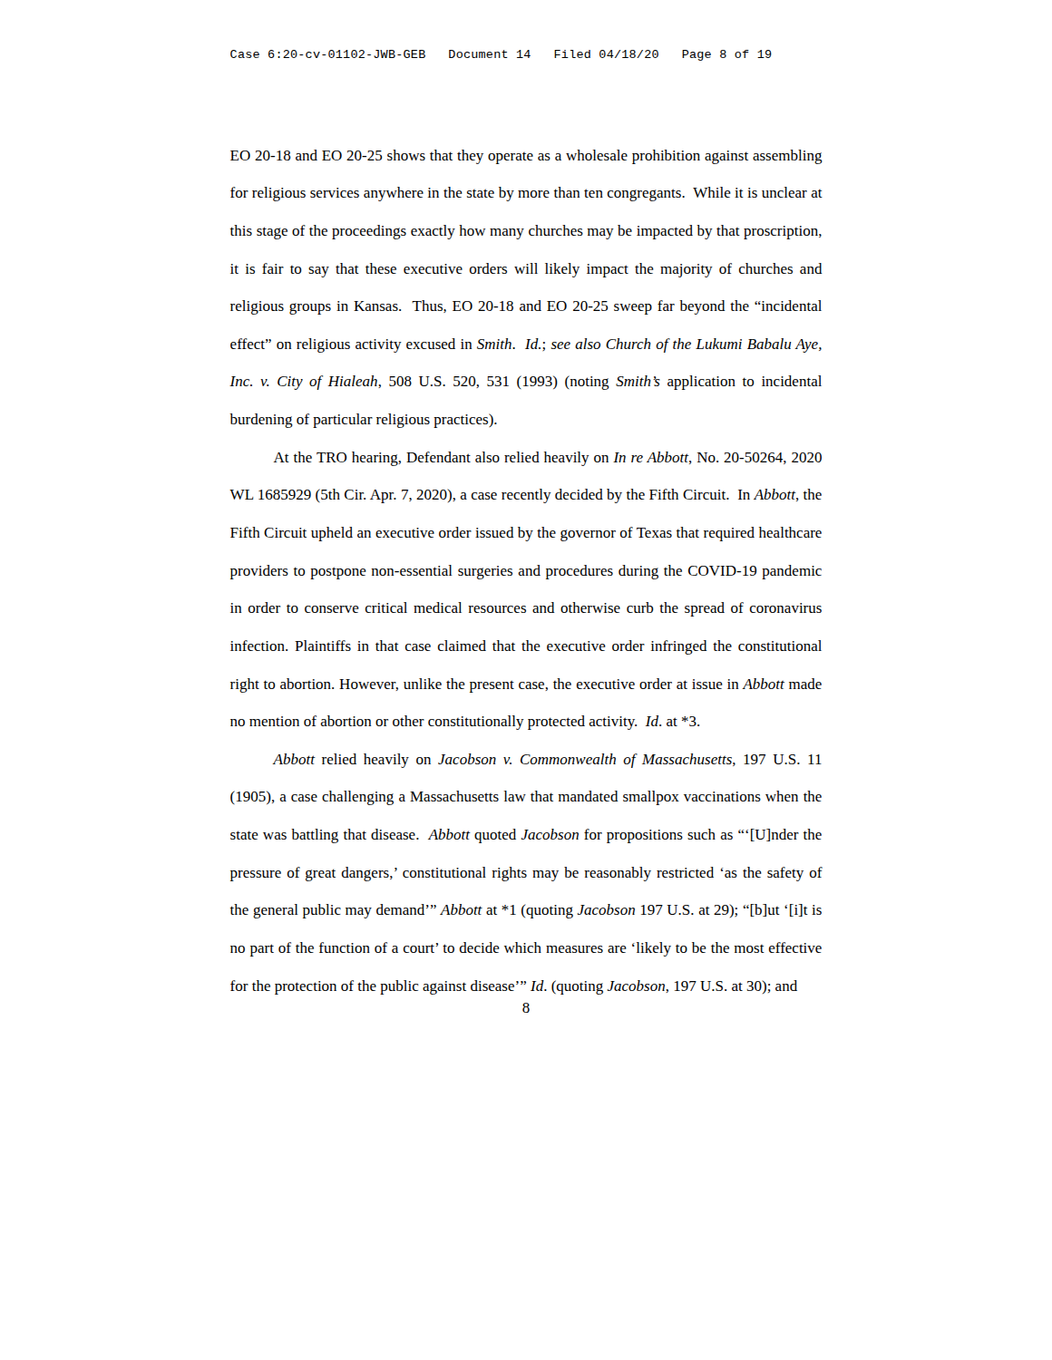Case 6:20-cv-01102-JWB-GEB Document 14 Filed 04/18/20 Page 8 of 19
EO 20-18 and EO 20-25 shows that they operate as a wholesale prohibition against assembling for religious services anywhere in the state by more than ten congregants. While it is unclear at this stage of the proceedings exactly how many churches may be impacted by that proscription, it is fair to say that these executive orders will likely impact the majority of churches and religious groups in Kansas. Thus, EO 20-18 and EO 20-25 sweep far beyond the “incidental effect” on religious activity excused in Smith. Id.; see also Church of the Lukumi Babalu Aye, Inc. v. City of Hialeah, 508 U.S. 520, 531 (1993) (noting Smith’s application to incidental burdening of particular religious practices).
At the TRO hearing, Defendant also relied heavily on In re Abbott, No. 20-50264, 2020 WL 1685929 (5th Cir. Apr. 7, 2020), a case recently decided by the Fifth Circuit. In Abbott, the Fifth Circuit upheld an executive order issued by the governor of Texas that required healthcare providers to postpone non-essential surgeries and procedures during the COVID-19 pandemic in order to conserve critical medical resources and otherwise curb the spread of coronavirus infection. Plaintiffs in that case claimed that the executive order infringed the constitutional right to abortion. However, unlike the present case, the executive order at issue in Abbott made no mention of abortion or other constitutionally protected activity. Id. at *3.
Abbott relied heavily on Jacobson v. Commonwealth of Massachusetts, 197 U.S. 11 (1905), a case challenging a Massachusetts law that mandated smallpox vaccinations when the state was battling that disease. Abbott quoted Jacobson for propositions such as “‘[U]nder the pressure of great dangers,’ constitutional rights may be reasonably restricted ‘as the safety of the general public may demand’” Abbott at *1 (quoting Jacobson 197 U.S. at 29); “[b]ut ‘[i]t is no part of the function of a court’ to decide which measures are ‘likely to be the most effective for the protection of the public against disease’” Id. (quoting Jacobson, 197 U.S. at 30); and
8